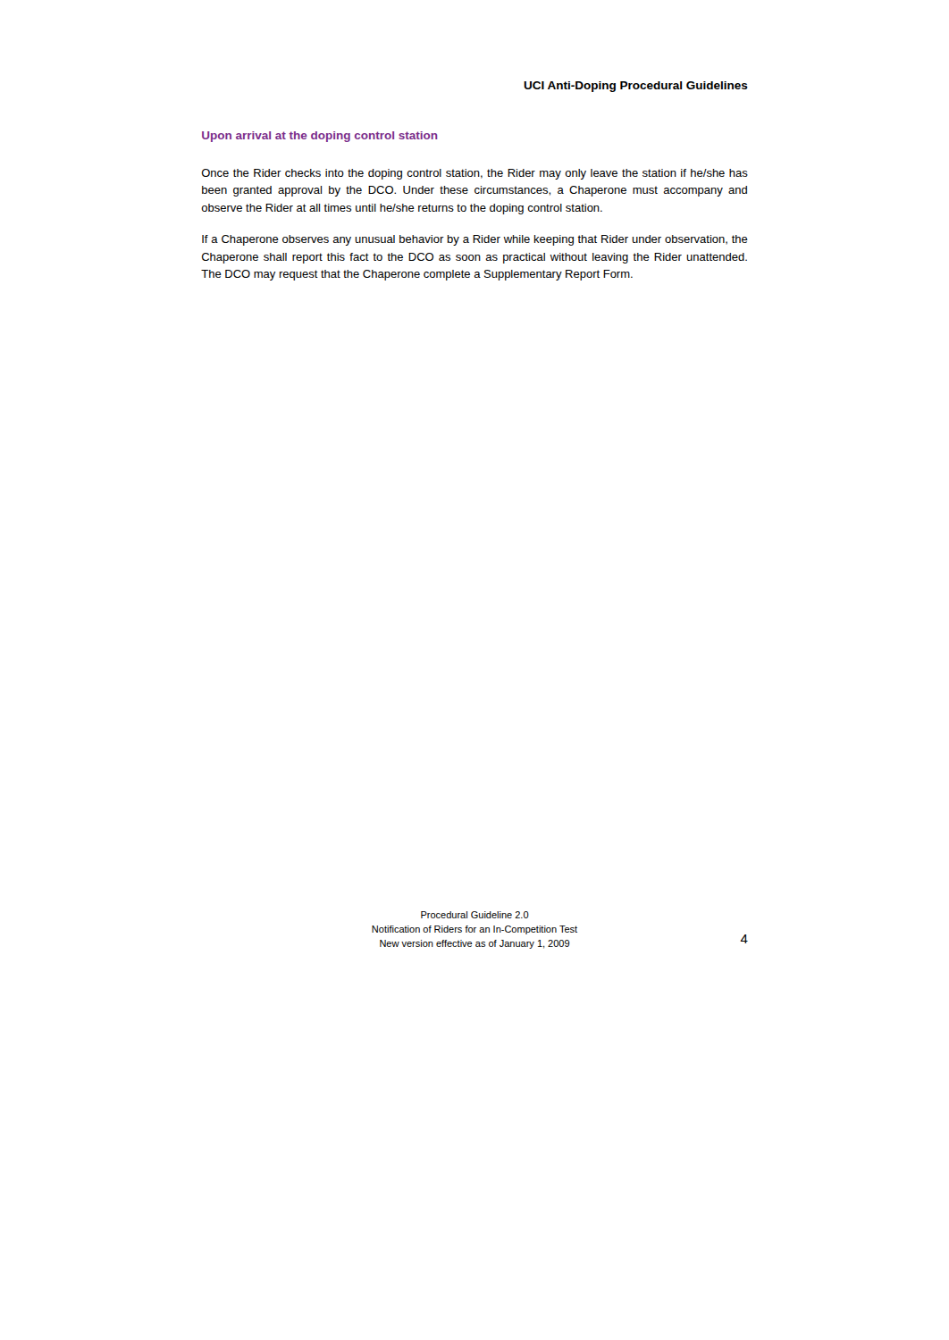UCI Anti-Doping Procedural Guidelines
Upon arrival at the doping control station
Once the Rider checks into the doping control station, the Rider may only leave the station if he/she has been granted approval by the DCO. Under these circumstances, a Chaperone must accompany and observe the Rider at all times until he/she returns to the doping control station.
If a Chaperone observes any unusual behavior by a Rider while keeping that Rider under observation, the Chaperone shall report this fact to the DCO as soon as practical without leaving the Rider unattended. The DCO may request that the Chaperone complete a Supplementary Report Form.
Procedural Guideline 2.0
Notification of Riders for an In-Competition Test
New version effective as of January 1, 2009
4